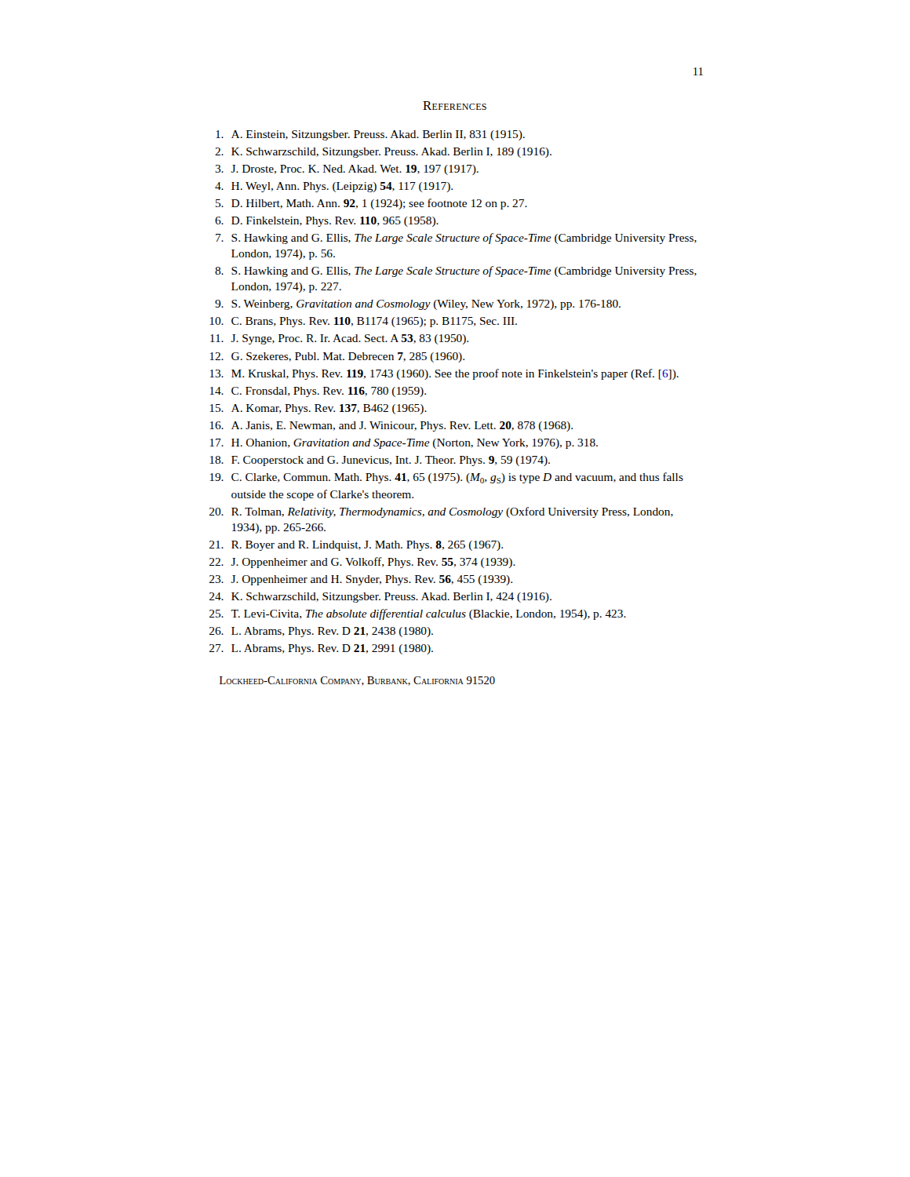11
References
1. A. Einstein, Sitzungsber. Preuss. Akad. Berlin II, 831 (1915).
2. K. Schwarzschild, Sitzungsber. Preuss. Akad. Berlin I, 189 (1916).
3. J. Droste, Proc. K. Ned. Akad. Wet. 19, 197 (1917).
4. H. Weyl, Ann. Phys. (Leipzig) 54, 117 (1917).
5. D. Hilbert, Math. Ann. 92, 1 (1924); see footnote 12 on p. 27.
6. D. Finkelstein, Phys. Rev. 110, 965 (1958).
7. S. Hawking and G. Ellis, The Large Scale Structure of Space-Time (Cambridge University Press, London, 1974), p. 56.
8. S. Hawking and G. Ellis, The Large Scale Structure of Space-Time (Cambridge University Press, London, 1974), p. 227.
9. S. Weinberg, Gravitation and Cosmology (Wiley, New York, 1972), pp. 176-180.
10. C. Brans, Phys. Rev. 110, B1174 (1965); p. B1175, Sec. III.
11. J. Synge, Proc. R. Ir. Acad. Sect. A 53, 83 (1950).
12. G. Szekeres, Publ. Mat. Debrecen 7, 285 (1960).
13. M. Kruskal, Phys. Rev. 119, 1743 (1960). See the proof note in Finkelstein's paper (Ref. [6]).
14. C. Fronsdal, Phys. Rev. 116, 780 (1959).
15. A. Komar, Phys. Rev. 137, B462 (1965).
16. A. Janis, E. Newman, and J. Winicour, Phys. Rev. Lett. 20, 878 (1968).
17. H. Ohanion, Gravitation and Space-Time (Norton, New York, 1976), p. 318.
18. F. Cooperstock and G. Junevicus, Int. J. Theor. Phys. 9, 59 (1974).
19. C. Clarke, Commun. Math. Phys. 41, 65 (1975). (M0, gS) is type D and vacuum, and thus falls outside the scope of Clarke's theorem.
20. R. Tolman, Relativity, Thermodynamics, and Cosmology (Oxford University Press, London, 1934), pp. 265-266.
21. R. Boyer and R. Lindquist, J. Math. Phys. 8, 265 (1967).
22. J. Oppenheimer and G. Volkoff, Phys. Rev. 55, 374 (1939).
23. J. Oppenheimer and H. Snyder, Phys. Rev. 56, 455 (1939).
24. K. Schwarzschild, Sitzungsber. Preuss. Akad. Berlin I, 424 (1916).
25. T. Levi-Civita, The absolute differential calculus (Blackie, London, 1954), p. 423.
26. L. Abrams, Phys. Rev. D 21, 2438 (1980).
27. L. Abrams, Phys. Rev. D 21, 2991 (1980).
Lockheed-California Company, Burbank, California 91520